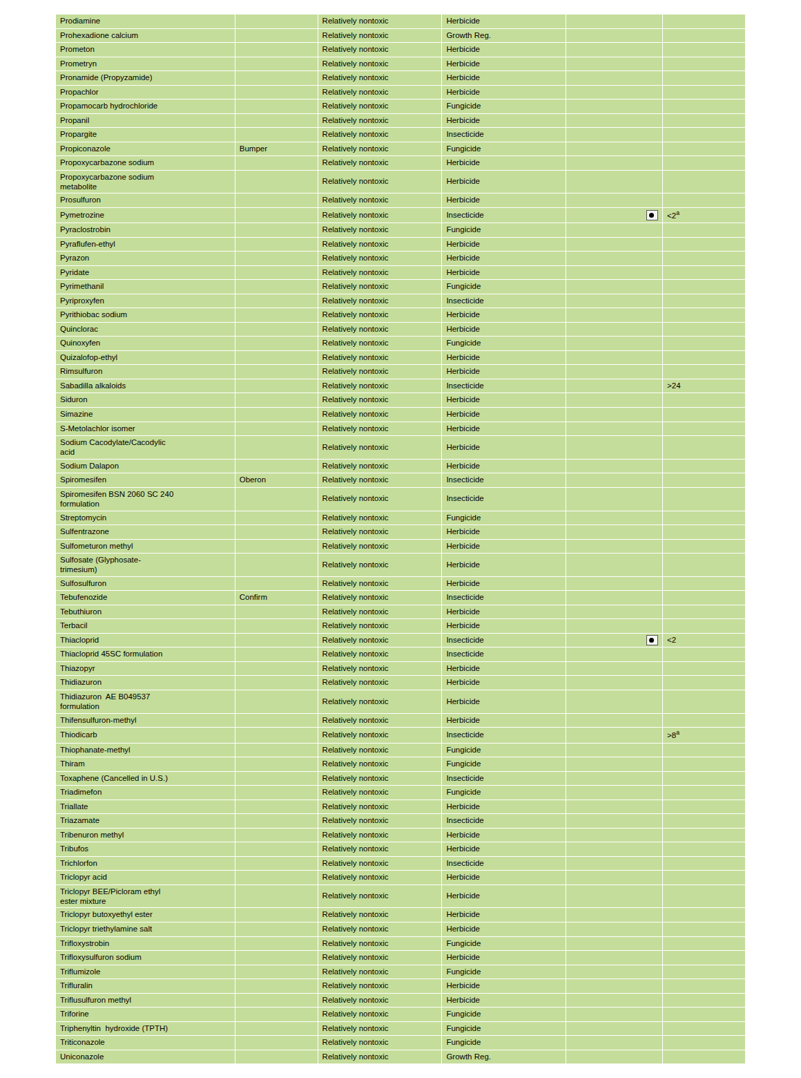| Prodiamine | | Relatively nontoxic | Herbicide | | |
| Prohexadione calcium | | Relatively nontoxic | Growth Reg. | | |
| Prometon | | Relatively nontoxic | Herbicide | | |
| Prometryn | | Relatively nontoxic | Herbicide | | |
| Pronamide (Propyzamide) | | Relatively nontoxic | Herbicide | | |
| Propachlor | | Relatively nontoxic | Herbicide | | |
| Propamocarb hydrochloride | | Relatively nontoxic | Fungicide | | |
| Propanil | | Relatively nontoxic | Herbicide | | |
| Propargite | | Relatively nontoxic | Insecticide | | |
| Propiconazole | Bumper | Relatively nontoxic | Fungicide | | |
| Propoxycarbazone sodium | | Relatively nontoxic | Herbicide | | |
| Propoxycarbazone sodium metabolite | | Relatively nontoxic | Herbicide | | |
| Prosulfuron | | Relatively nontoxic | Herbicide | | |
| Pymetrozine | | Relatively nontoxic | Insecticide | | <2 a |
| Pyraclostrobin | | Relatively nontoxic | Fungicide | | |
| Pyraflufen-ethyl | | Relatively nontoxic | Herbicide | | |
| Pyrazon | | Relatively nontoxic | Herbicide | | |
| Pyridate | | Relatively nontoxic | Herbicide | | |
| Pyrimethanil | | Relatively nontoxic | Fungicide | | |
| Pyriproxyfen | | Relatively nontoxic | Insecticide | | |
| Pyrithiobac sodium | | Relatively nontoxic | Herbicide | | |
| Quinclorac | | Relatively nontoxic | Herbicide | | |
| Quinoxyfen | | Relatively nontoxic | Fungicide | | |
| Quizalofop-ethyl | | Relatively nontoxic | Herbicide | | |
| Rimsulfuron | | Relatively nontoxic | Herbicide | | |
| Sabadilla alkaloids | | Relatively nontoxic | Insecticide | | >24 |
| Siduron | | Relatively nontoxic | Herbicide | | |
| Simazine | | Relatively nontoxic | Herbicide | | |
| S-Metolachlor isomer | | Relatively nontoxic | Herbicide | | |
| Sodium Cacodylate/Cacodylic acid | | Relatively nontoxic | Herbicide | | |
| Sodium Dalapon | | Relatively nontoxic | Herbicide | | |
| Spiromesifen | Oberon | Relatively nontoxic | Insecticide | | |
| Spiromesifen BSN 2060 SC 240 formulation | | Relatively nontoxic | Insecticide | | |
| Streptomycin | | Relatively nontoxic | Fungicide | | |
| Sulfentrazone | | Relatively nontoxic | Herbicide | | |
| Sulfometuron methyl | | Relatively nontoxic | Herbicide | | |
| Sulfosate (Glyphosate- trimesium) | | Relatively nontoxic | Herbicide | | |
| Sulfosulfuron | | Relatively nontoxic | Herbicide | | |
| Tebufenozide | Confirm | Relatively nontoxic | Insecticide | | |
| Tebuthiuron | | Relatively nontoxic | Herbicide | | |
| Terbacil | | Relatively nontoxic | Herbicide | | |
| Thiacloprid | | Relatively nontoxic | Insecticide | | <2 |
| Thiacloprid 45SC formulation | | Relatively nontoxic | Insecticide | | |
| Thiazopyr | | Relatively nontoxic | Herbicide | | |
| Thidiazuron | | Relatively nontoxic | Herbicide | | |
| Thidiazuron AE B049537 formulation | | Relatively nontoxic | Herbicide | | |
| Thifensulfuron-methyl | | Relatively nontoxic | Herbicide | | |
| Thiodicarb | | Relatively nontoxic | Insecticide | | >8 a |
| Thiophanate-methyl | | Relatively nontoxic | Fungicide | | |
| Thiram | | Relatively nontoxic | Fungicide | | |
| Toxaphene (Cancelled in U.S.) | | Relatively nontoxic | Insecticide | | |
| Triadimefon | | Relatively nontoxic | Fungicide | | |
| Triallate | | Relatively nontoxic | Herbicide | | |
| Triazamate | | Relatively nontoxic | Insecticide | | |
| Tribenuron methyl | | Relatively nontoxic | Herbicide | | |
| Tribufos | | Relatively nontoxic | Herbicide | | |
| Trichlorfon | | Relatively nontoxic | Insecticide | | |
| Triclopyr acid | | Relatively nontoxic | Herbicide | | |
| Triclopyr BEE/Picloram ethyl ester mixture | | Relatively nontoxic | Herbicide | | |
| Triclopyr butoxyethyl ester | | Relatively nontoxic | Herbicide | | |
| Triclopyr triethylamine salt | | Relatively nontoxic | Herbicide | | |
| Trifloxystrobin | | Relatively nontoxic | Fungicide | | |
| Trifloxysulfuron sodium | | Relatively nontoxic | Herbicide | | |
| Triflumizole | | Relatively nontoxic | Fungicide | | |
| Trifluralin | | Relatively nontoxic | Herbicide | | |
| Triflusulfuron methyl | | Relatively nontoxic | Herbicide | | |
| Triforine | | Relatively nontoxic | Fungicide | | |
| Triphenyltin hydroxide (TPTH) | | Relatively nontoxic | Fungicide | | |
| Triticonazole | | Relatively nontoxic | Fungicide | | |
| Uniconazole | | Relatively nontoxic | Growth Reg. | | |